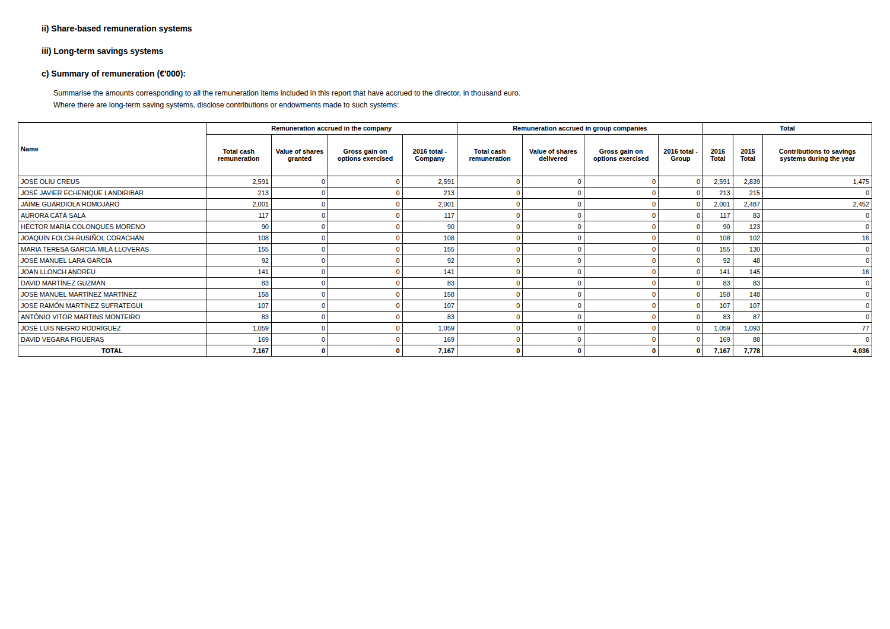ii) Share-based remuneration systems
iii) Long-term savings systems
c) Summary of remuneration (€'000):
Summarise the amounts corresponding to all the remuneration items included in this report that have accrued to the director, in thousand euro.
Where there are long-term saving systems, disclose contributions or endowments made to such systems:
| Name | Remuneration accrued in the company | Remuneration accrued in group companies | Total |
| --- | --- | --- | --- |
| Total cash remuneration | Value of shares granted | Gross gain on options exercised | 2016 total - Company | Total cash remuneration | Value of shares delivered | Gross gain on options exercised | 2016 total - Group | 2016 Total | 2015 Total | Contributions to savings systems during the year |
| JOSÉ OLIU CREUS | 2,591 | 0 | 0 | 2,591 | 0 | 0 | 0 | 0 | 2,591 | 2,839 | 1,475 |
| JOSÉ JAVIER ECHENIQUE LANDIRIBAR | 213 | 0 | 0 | 213 | 0 | 0 | 0 | 0 | 213 | 215 | 0 |
| JAIME GUARDIOLA ROMOJARO | 2,001 | 0 | 0 | 2,001 | 0 | 0 | 0 | 0 | 2,001 | 2,487 | 2,452 |
| AURORA CATÁ SALA | 117 | 0 | 0 | 117 | 0 | 0 | 0 | 0 | 117 | 83 | 0 |
| HÉCTOR MARÍA COLONQUES MORENO | 90 | 0 | 0 | 90 | 0 | 0 | 0 | 0 | 90 | 123 | 0 |
| JOAQUÍN FOLCH-RUSIÑOL CORACHÁN | 108 | 0 | 0 | 108 | 0 | 0 | 0 | 0 | 108 | 102 | 16 |
| MARIA TERESA GARCIA-MILÀ LLOVERAS | 155 | 0 | 0 | 155 | 0 | 0 | 0 | 0 | 155 | 130 | 0 |
| JOSÉ MANUEL LARA GARCÍA | 92 | 0 | 0 | 92 | 0 | 0 | 0 | 0 | 92 | 48 | 0 |
| JOAN LLONCH ANDREU | 141 | 0 | 0 | 141 | 0 | 0 | 0 | 0 | 141 | 145 | 16 |
| DAVID MARTÍNEZ GUZMÁN | 83 | 0 | 0 | 83 | 0 | 0 | 0 | 0 | 83 | 83 | 0 |
| JOSÉ MANUEL MARTÍNEZ MARTÍNEZ | 158 | 0 | 0 | 158 | 0 | 0 | 0 | 0 | 158 | 148 | 0 |
| JOSÉ RAMÓN MARTÍNEZ SUFRATEGUI | 107 | 0 | 0 | 107 | 0 | 0 | 0 | 0 | 107 | 107 | 0 |
| ANTÓNIO VITOR MARTINS MONTEIRO | 83 | 0 | 0 | 83 | 0 | 0 | 0 | 0 | 83 | 87 | 0 |
| JOSÉ LUIS NEGRO RODRÍGUEZ | 1,059 | 0 | 0 | 1,059 | 0 | 0 | 0 | 0 | 1,059 | 1,093 | 77 |
| DAVID VEGARA FIGUERAS | 169 | 0 | 0 | 169 | 0 | 0 | 0 | 0 | 169 | 88 | 0 |
| TOTAL | 7,167 | 0 | 0 | 7,167 | 0 | 0 | 0 | 0 | 7,167 | 7,778 | 4,036 |